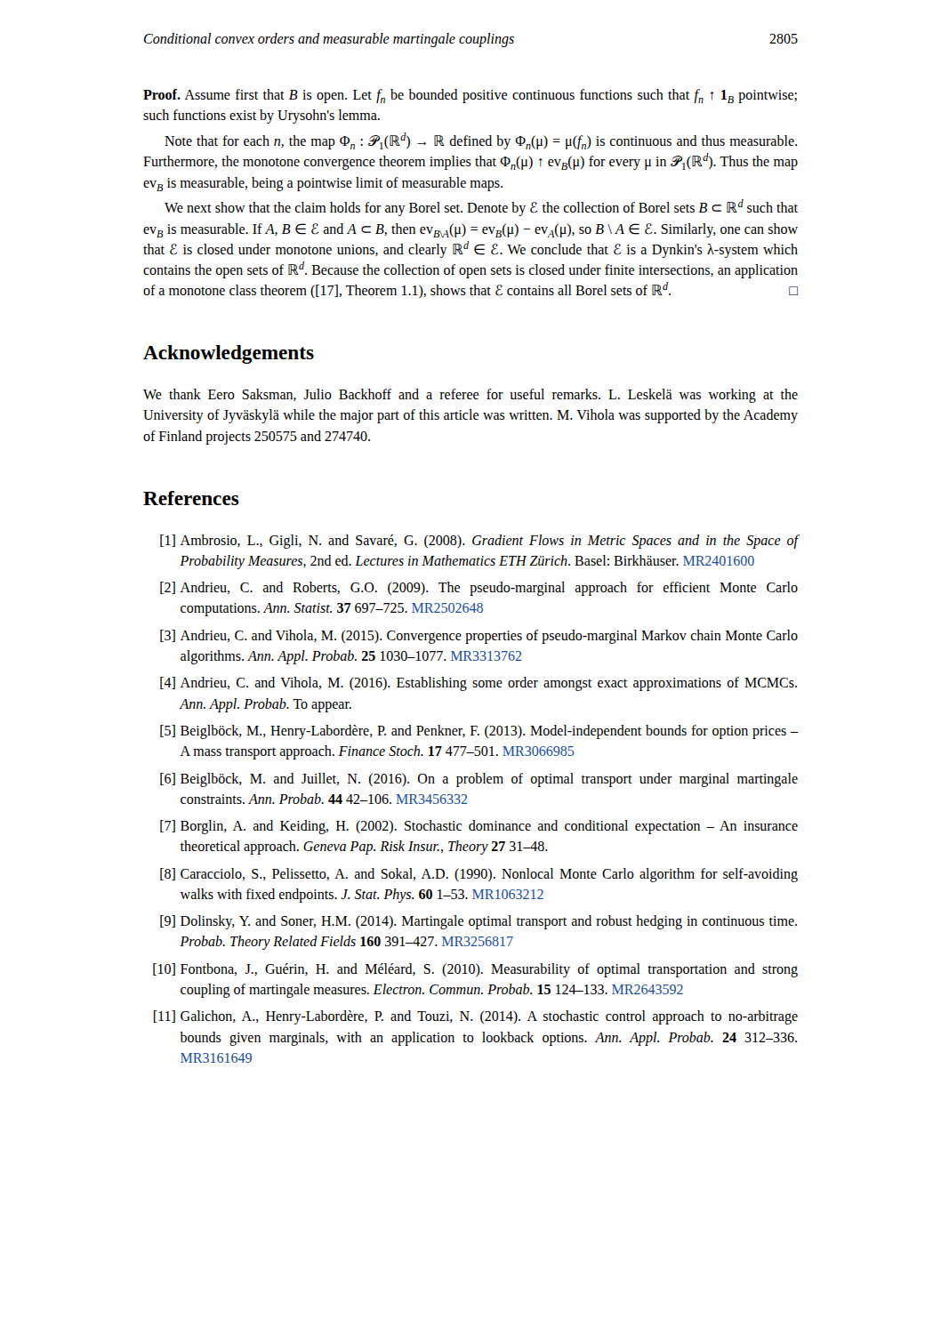Conditional convex orders and measurable martingale couplings 2805
Proof. Assume first that B is open. Let fn be bounded positive continuous functions such that fn ↑ 1B pointwise; such functions exist by Urysohn's lemma.
Note that for each n, the map Φn : 𝒫1(ℝd) → ℝ defined by Φn(μ) = μ(fn) is continuous and thus measurable. Furthermore, the monotone convergence theorem implies that Φn(μ) ↑ evB(μ) for every μ in 𝒫1(ℝd). Thus the map evB is measurable, being a pointwise limit of measurable maps.
We next show that the claim holds for any Borel set. Denote by ℰ the collection of Borel sets B ⊂ ℝd such that evB is measurable. If A, B ∈ ℰ and A ⊂ B, then evB\A(μ) = evB(μ) − evA(μ), so B \ A ∈ ℰ. Similarly, one can show that ℰ is closed under monotone unions, and clearly ℝd ∈ ℰ. We conclude that ℰ is a Dynkin's λ-system which contains the open sets of ℝd. Because the collection of open sets is closed under finite intersections, an application of a monotone class theorem ([17], Theorem 1.1), shows that ℰ contains all Borel sets of ℝd. □
Acknowledgements
We thank Eero Saksman, Julio Backhoff and a referee for useful remarks. L. Leskelä was working at the University of Jyväskylä while the major part of this article was written. M. Vihola was supported by the Academy of Finland projects 250575 and 274740.
References
[1] Ambrosio, L., Gigli, N. and Savaré, G. (2008). Gradient Flows in Metric Spaces and in the Space of Probability Measures, 2nd ed. Lectures in Mathematics ETH Zürich. Basel: Birkhäuser. MR2401600
[2] Andrieu, C. and Roberts, G.O. (2009). The pseudo-marginal approach for efficient Monte Carlo computations. Ann. Statist. 37 697–725. MR2502648
[3] Andrieu, C. and Vihola, M. (2015). Convergence properties of pseudo-marginal Markov chain Monte Carlo algorithms. Ann. Appl. Probab. 25 1030–1077. MR3313762
[4] Andrieu, C. and Vihola, M. (2016). Establishing some order amongst exact approximations of MCMCs. Ann. Appl. Probab. To appear.
[5] Beiglböck, M., Henry-Labordère, P. and Penkner, F. (2013). Model-independent bounds for option prices – A mass transport approach. Finance Stoch. 17 477–501. MR3066985
[6] Beiglböck, M. and Juillet, N. (2016). On a problem of optimal transport under marginal martingale constraints. Ann. Probab. 44 42–106. MR3456332
[7] Borglin, A. and Keiding, H. (2002). Stochastic dominance and conditional expectation – An insurance theoretical approach. Geneva Pap. Risk Insur., Theory 27 31–48.
[8] Caracciolo, S., Pelissetto, A. and Sokal, A.D. (1990). Nonlocal Monte Carlo algorithm for self-avoiding walks with fixed endpoints. J. Stat. Phys. 60 1–53. MR1063212
[9] Dolinsky, Y. and Soner, H.M. (2014). Martingale optimal transport and robust hedging in continuous time. Probab. Theory Related Fields 160 391–427. MR3256817
[10] Fontbona, J., Guérin, H. and Méléard, S. (2010). Measurability of optimal transportation and strong coupling of martingale measures. Electron. Commun. Probab. 15 124–133. MR2643592
[11] Galichon, A., Henry-Labordère, P. and Touzi, N. (2014). A stochastic control approach to no-arbitrage bounds given marginals, with an application to lookback options. Ann. Appl. Probab. 24 312–336. MR3161649